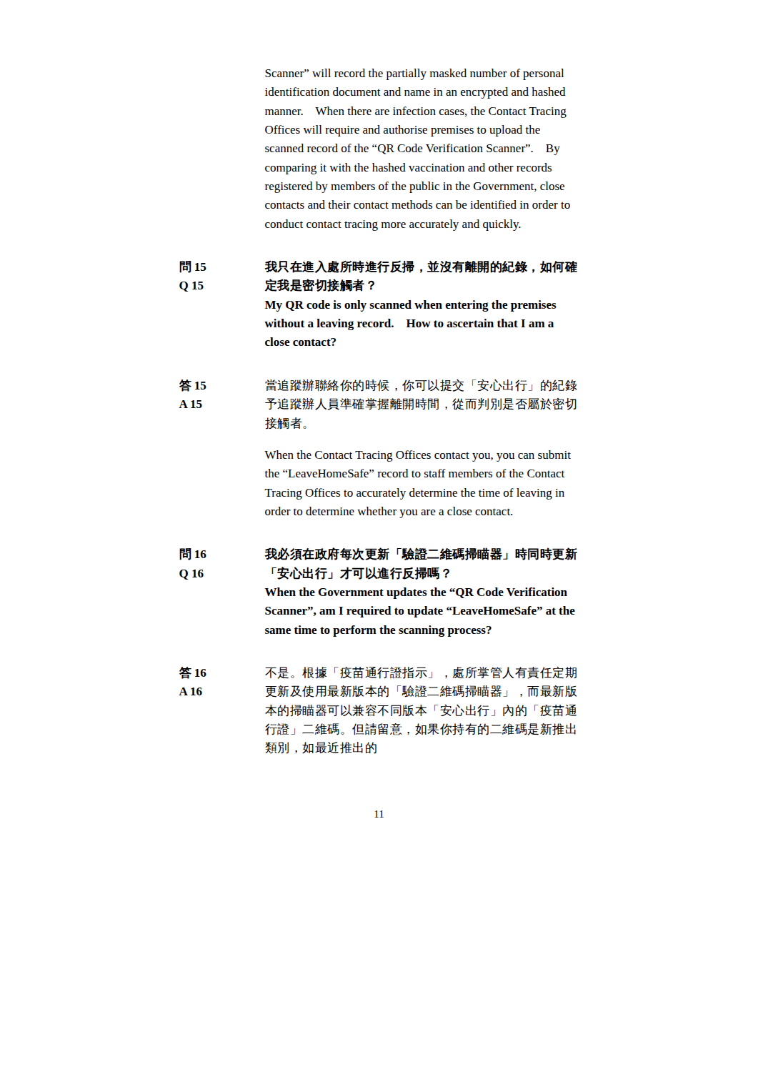Scanner” will record the partially masked number of personal identification document and name in an encrypted and hashed manner. When there are infection cases, the Contact Tracing Offices will require and authorise premises to upload the scanned record of the “QR Code Verification Scanner”. By comparing it with the hashed vaccination and other records registered by members of the public in the Government, close contacts and their contact methods can be identified in order to conduct contact tracing more accurately and quickly.
問 15
Q 15
我只在進入處所時進行反掃，並沒有離開的紀錄，如何確定我是密切接觸者？
My QR code is only scanned when entering the premises without a leaving record. How to ascertain that I am a close contact?
答 15
A 15
當追蹤辦聯絡你的時候，你可以提交「安心出行」的紀錄予追蹤辦人員準確掌握離開時間，從而判別是否屬於密切接觸者。
When the Contact Tracing Offices contact you, you can submit the “LeaveHomeSafe” record to staff members of the Contact Tracing Offices to accurately determine the time of leaving in order to determine whether you are a close contact.
問 16
Q 16
我必須在政府每次更新「驗證二維碼掃瞄器」時同時更新「安心出行」才可以進行反掃嗎？
When the Government updates the “QR Code Verification Scanner”, am I required to update “LeaveHomeSafe” at the same time to perform the scanning process?
答 16
A 16
不是。根據「疫苗通行證指示」，處所掌管人有責任定期更新及使用最新版本的「驗證二維碼掃瞄器」，而最新版本的掃瞄器可以兼容不同版本「安心出行」內的「疫苗通行證」二維碼。但請留意，如果你持有的二維碼是新推出類別，如最近推出的
11